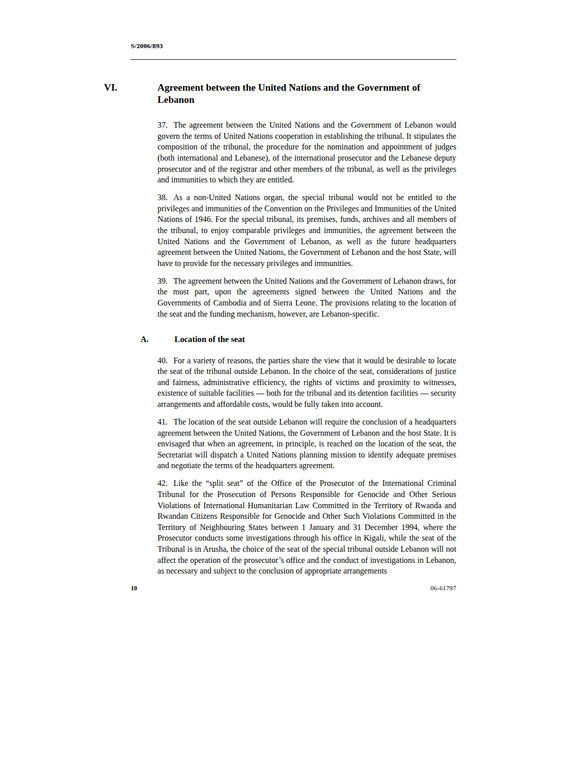S/2006/893
VI. Agreement between the United Nations and the Government of Lebanon
37. The agreement between the United Nations and the Government of Lebanon would govern the terms of United Nations cooperation in establishing the tribunal. It stipulates the composition of the tribunal, the procedure for the nomination and appointment of judges (both international and Lebanese), of the international prosecutor and the Lebanese deputy prosecutor and of the registrar and other members of the tribunal, as well as the privileges and immunities to which they are entitled.
38. As a non-United Nations organ, the special tribunal would not be entitled to the privileges and immunities of the Convention on the Privileges and Immunities of the United Nations of 1946. For the special tribunal, its premises, funds, archives and all members of the tribunal, to enjoy comparable privileges and immunities, the agreement between the United Nations and the Government of Lebanon, as well as the future headquarters agreement between the United Nations, the Government of Lebanon and the host State, will have to provide for the necessary privileges and immunities.
39. The agreement between the United Nations and the Government of Lebanon draws, for the most part, upon the agreements signed between the United Nations and the Governments of Cambodia and of Sierra Leone. The provisions relating to the location of the seat and the funding mechanism, however, are Lebanon-specific.
A. Location of the seat
40. For a variety of reasons, the parties share the view that it would be desirable to locate the seat of the tribunal outside Lebanon. In the choice of the seat, considerations of justice and fairness, administrative efficiency, the rights of victims and proximity to witnesses, existence of suitable facilities — both for the tribunal and its detention facilities — security arrangements and affordable costs, would be fully taken into account.
41. The location of the seat outside Lebanon will require the conclusion of a headquarters agreement between the United Nations, the Government of Lebanon and the host State. It is envisaged that when an agreement, in principle, is reached on the location of the seat, the Secretariat will dispatch a United Nations planning mission to identify adequate premises and negotiate the terms of the headquarters agreement.
42. Like the “split seat” of the Office of the Prosecutor of the International Criminal Tribunal for the Prosecution of Persons Responsible for Genocide and Other Serious Violations of International Humanitarian Law Committed in the Territory of Rwanda and Rwandan Citizens Responsible for Genocide and Other Such Violations Committed in the Territory of Neighbouring States between 1 January and 31 December 1994, where the Prosecutor conducts some investigations through his office in Kigali, while the seat of the Tribunal is in Arusha, the choice of the seat of the special tribunal outside Lebanon will not affect the operation of the prosecutor’s office and the conduct of investigations in Lebanon, as necessary and subject to the conclusion of appropriate arrangements
10 06-61797